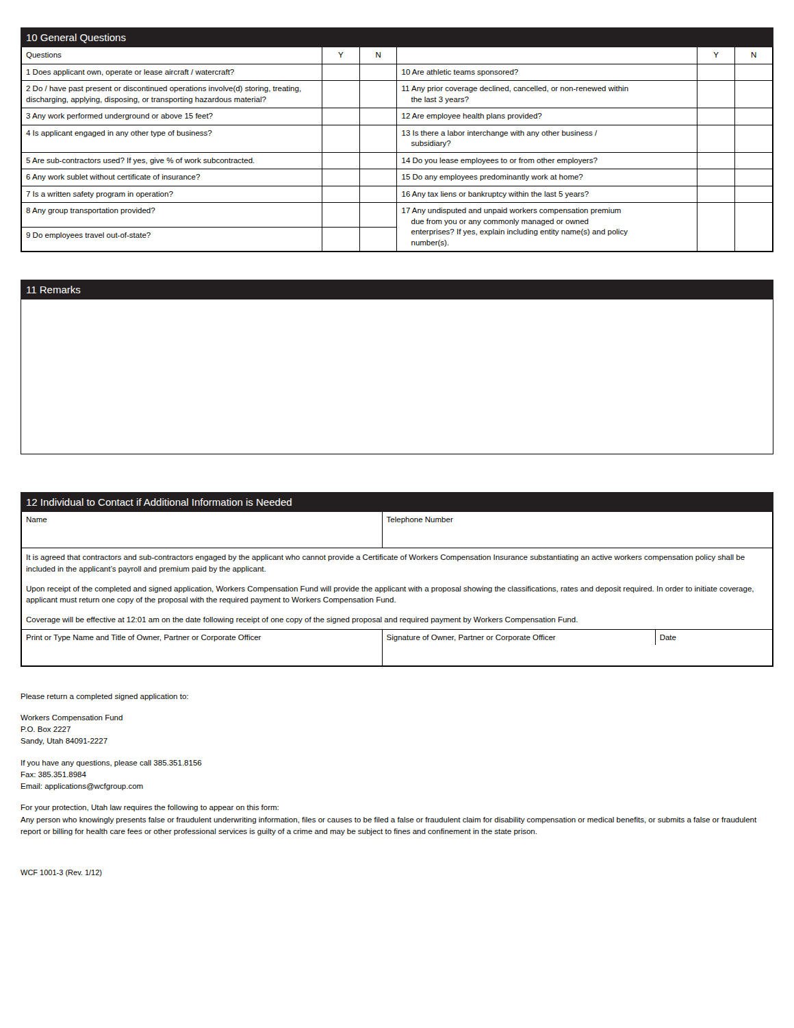10 General Questions
| Questions | Y | N | | Y | N |
| 1 Does applicant own, operate or lease aircraft / watercraft? | | | 10 Are athletic teams sponsored? | | |
| 2 Do / have past present or discontinued operations involve(d) storing, treating, discharging, applying, disposing, or transporting hazardous material? | | | 11 Any prior coverage declined, cancelled, or non-renewed within the last 3 years? | | |
| 3 Any work performed underground or above 15 feet? | | | 12 Are employee health plans provided? | | |
| 4 Is applicant engaged in any other type of business? | | | 13 Is there a labor interchange with any other business / subsidiary? | | |
| 5 Are sub-contractors used? If yes, give % of work subcontracted. | | | 14 Do you lease employees to or from other employers? | | |
| 6 Any work sublet without certificate of insurance? | | | 15 Do any employees predominantly work at home? | | |
| 7 Is a written safety program in operation? | | | 16 Any tax liens or bankruptcy within the last 5 years? | | |
| 8 Any group transportation provided? | | | 17 Any undisputed and unpaid workers compensation premium due from you or any commonly managed or owned enterprises? If yes, explain including entity name(s) and policy number(s). | | |
| 9 Do employees travel out-of-state? | | |
11 Remarks
12 Individual to Contact if Additional Information is Needed
| Name | Telephone Number |
| It is agreed that contractors and sub-contractors engaged by the applicant who cannot provide a Certificate of Workers Compensation Insurance substantiating an active workers compensation policy shall be included in the applicant’s payroll and premium paid by the applicant. Upon receipt of the completed and signed application, Workers Compensation Fund will provide the applicant with a proposal showing the classifications, rates and deposit required. In order to initiate coverage, applicant must return one copy of the proposal with the required payment to Workers Compensation Fund. Coverage will be effective at 12:01 am on the date following receipt of one copy of the signed proposal and required payment by Workers Compensation Fund. |
| Print or Type Name and Title of Owner, Partner or Corporate Officer | / Signature of Owner, Partner or Corporate Officer / Date / |
Please return a completed signed application to:
Workers Compensation Fund
P.O. Box 2227
Sandy, Utah 84091-2227
If you have any questions, please call 385.351.8156
Fax: 385.351.8984
Email: applications@wcfgroup.com
For your protection, Utah law requires the following to appear on this form:
Any person who knowingly presents false or fraudulent underwriting information, files or causes to be filed a false or fraudulent claim for disability compensation or medical benefits, or submits a false or fraudulent report or billing for health care fees or other professional services is guilty of a crime and may be subject to fines and confinement in the state prison.
WCF 1001-3 (Rev. 1/12)